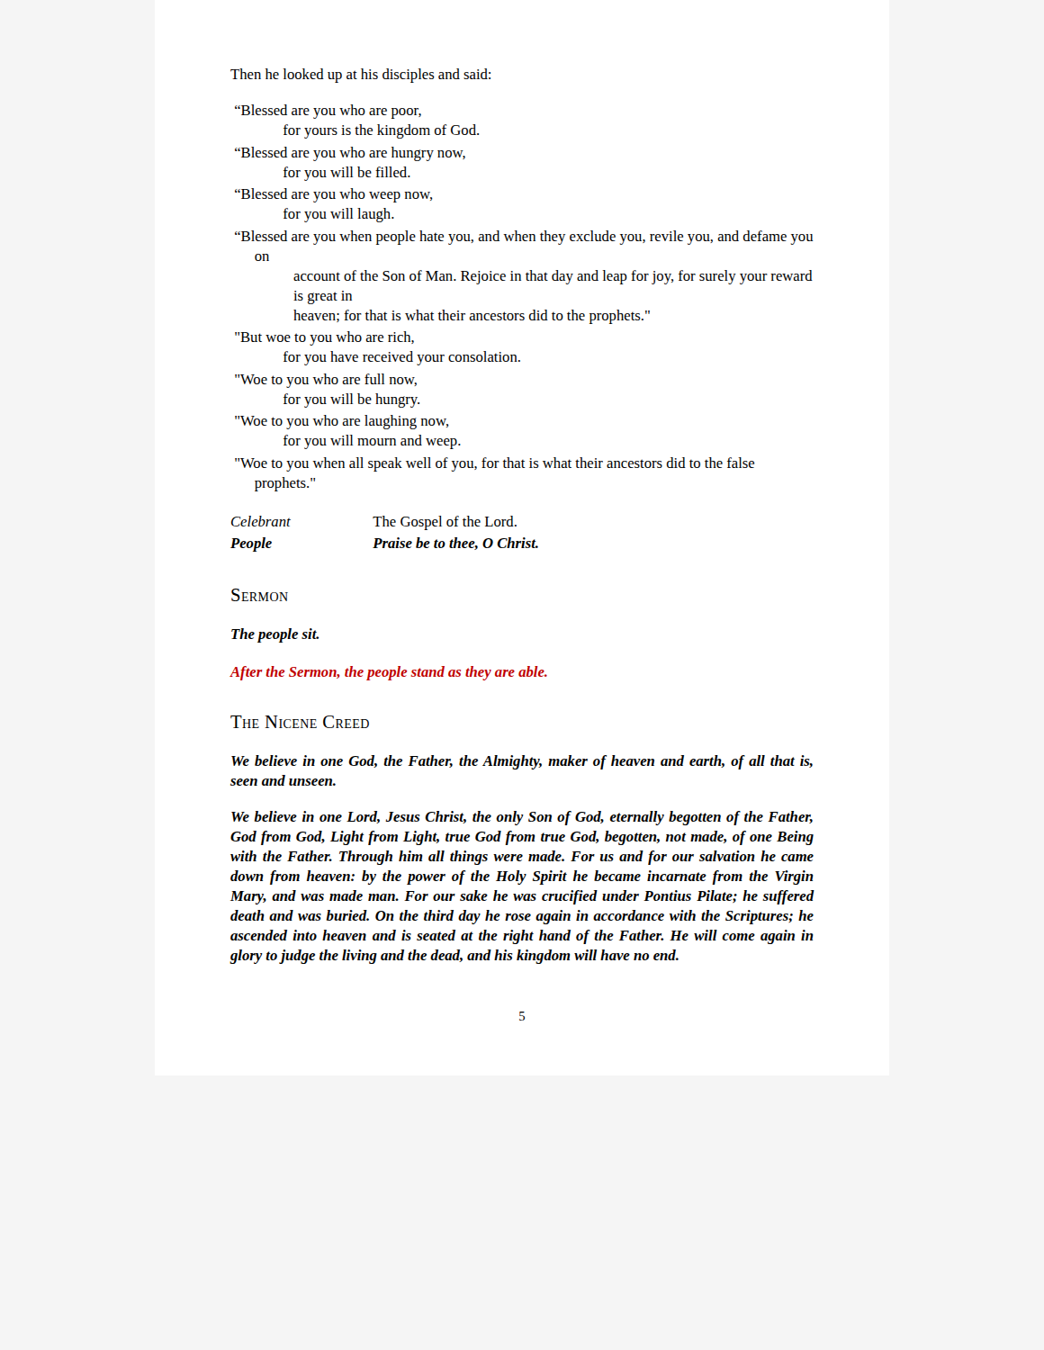Then he looked up at his disciples and said:
“Blessed are you who are poor, for yours is the kingdom of God.
“Blessed are you who are hungry now, for you will be filled.
“Blessed are you who weep now, for you will laugh.
“Blessed are you when people hate you, and when they exclude you, revile you, and defame you on account of the Son of Man. Rejoice in that day and leap for joy, for surely your reward is great in heaven; for that is what their ancestors did to the prophets."
"But woe to you who are rich, for you have received your consolation.
"Woe to you who are full now, for you will be hungry.
"Woe to you who are laughing now, for you will mourn and weep.
"Woe to you when all speak well of you, for that is what their ancestors did to the false prophets."
| Celebrant | The Gospel of the Lord. |
| People | Praise be to thee, O Christ. |
Sermon
The people sit.
After the Sermon, the people stand as they are able.
The Nicene Creed
We believe in one God, the Father, the Almighty, maker of heaven and earth, of all that is, seen and unseen.
We believe in one Lord, Jesus Christ, the only Son of God, eternally begotten of the Father, God from God, Light from Light, true God from true God, begotten, not made, of one Being with the Father. Through him all things were made. For us and for our salvation he came down from heaven: by the power of the Holy Spirit he became incarnate from the Virgin Mary, and was made man. For our sake he was crucified under Pontius Pilate; he suffered death and was buried. On the third day he rose again in accordance with the Scriptures; he ascended into heaven and is seated at the right hand of the Father. He will come again in glory to judge the living and the dead, and his kingdom will have no end.
5